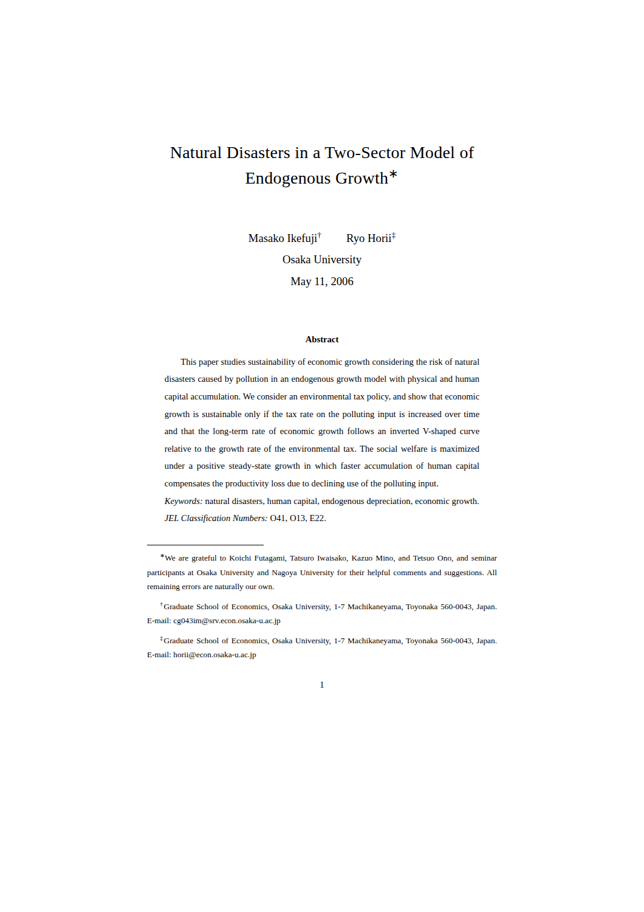Natural Disasters in a Two-Sector Model of
Endogenous Growth∗
Masako Ikefuji† Ryo Horii‡
Osaka University
May 11, 2006
Abstract
This paper studies sustainability of economic growth considering the risk of natural disasters caused by pollution in an endogenous growth model with physical and human capital accumulation. We consider an environmental tax policy, and show that economic growth is sustainable only if the tax rate on the polluting input is increased over time and that the long-term rate of economic growth follows an inverted V-shaped curve relative to the growth rate of the environmental tax. The social welfare is maximized under a positive steady-state growth in which faster accumulation of human capital compensates the productivity loss due to declining use of the polluting input.
Keywords: natural disasters, human capital, endogenous depreciation, economic growth.
JEL Classification Numbers: O41, O13, E22.
∗We are grateful to Koichi Futagami, Tatsuro Iwaisako, Kazuo Mino, and Tetsuo Ono, and seminar participants at Osaka University and Nagoya University for their helpful comments and suggestions. All remaining errors are naturally our own.
†Graduate School of Economics, Osaka University, 1-7 Machikaneyama, Toyonaka 560-0043, Japan. E-mail: cg043im@srv.econ.osaka-u.ac.jp
‡Graduate School of Economics, Osaka University, 1-7 Machikaneyama, Toyonaka 560-0043, Japan. E-mail: horii@econ.osaka-u.ac.jp
1